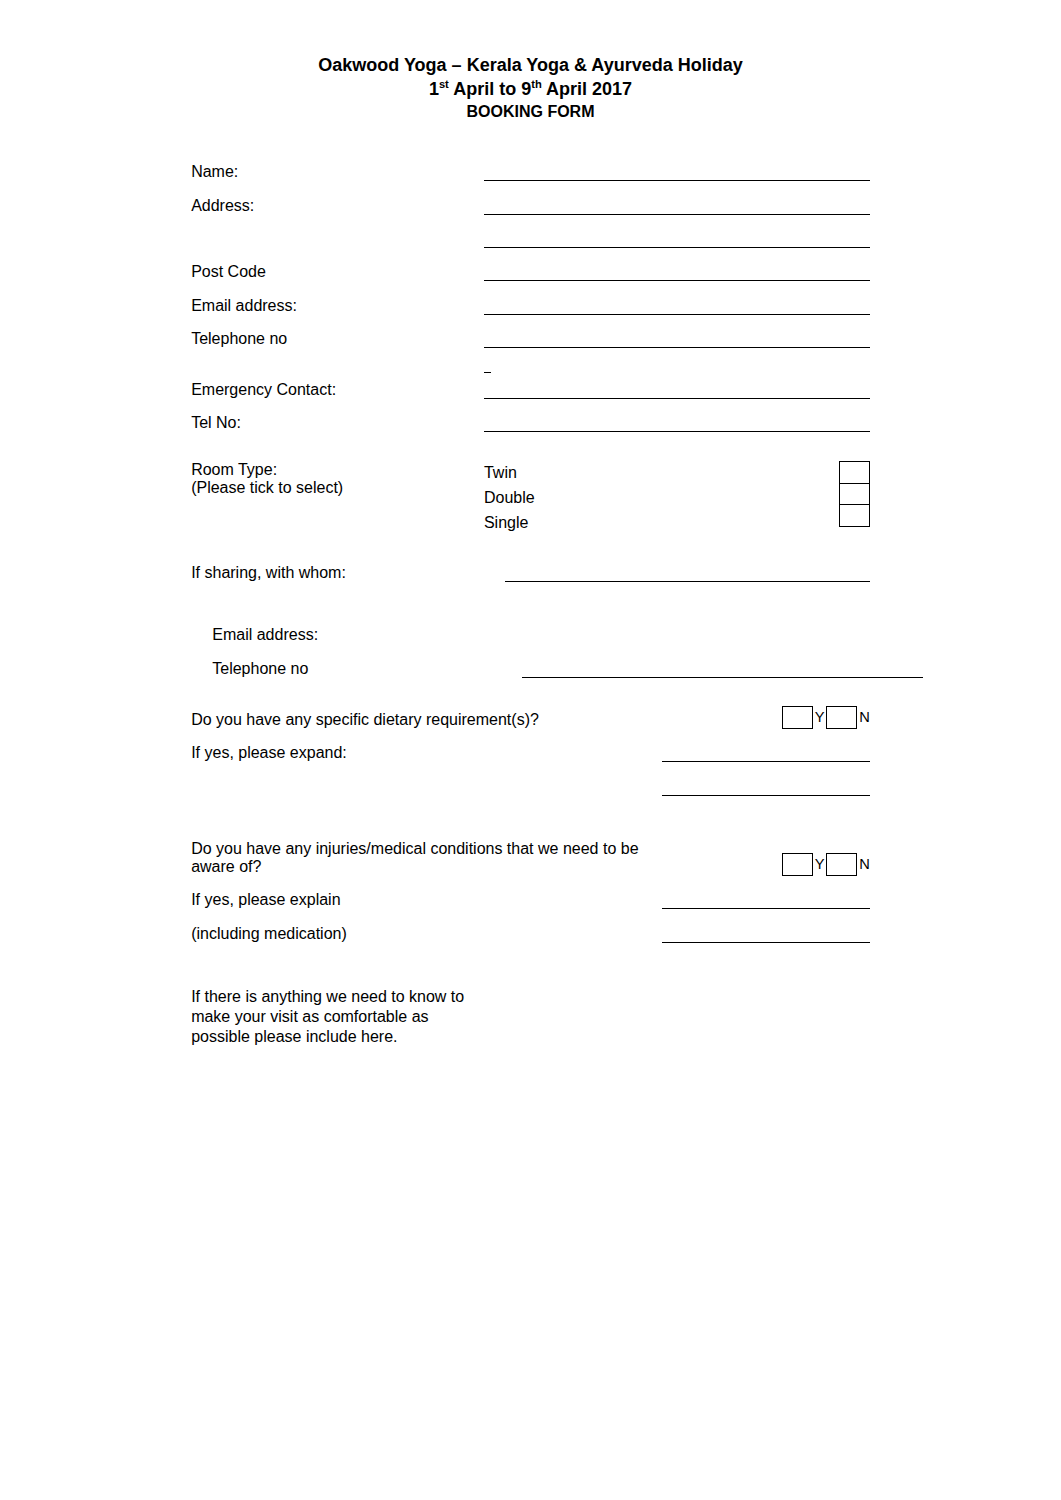Oakwood Yoga – Kerala Yoga & Ayurveda Holiday
1st April to 9th April 2017
BOOKING FORM
| Name: | |
| Address: | |
| Post Code | |
| Email address: | |
| Telephone no | |
| Emergency Contact: | |
| Tel No: | |
| Room Type: (Please tick to select) | Twin Double Single | |
| If sharing, with whom: | |
| Email address: | |
| Telephone no | |
| Do you have any specific dietary requirement(s)? | Y N |
| If yes, please expand: | |
| Do you have any injuries/medical conditions that we need to be aware of? | Y N |
| If yes, please explain | |
| (including medication) | |
| If there is anything we need to know to make your visit as comfortable as possible please include here. | |